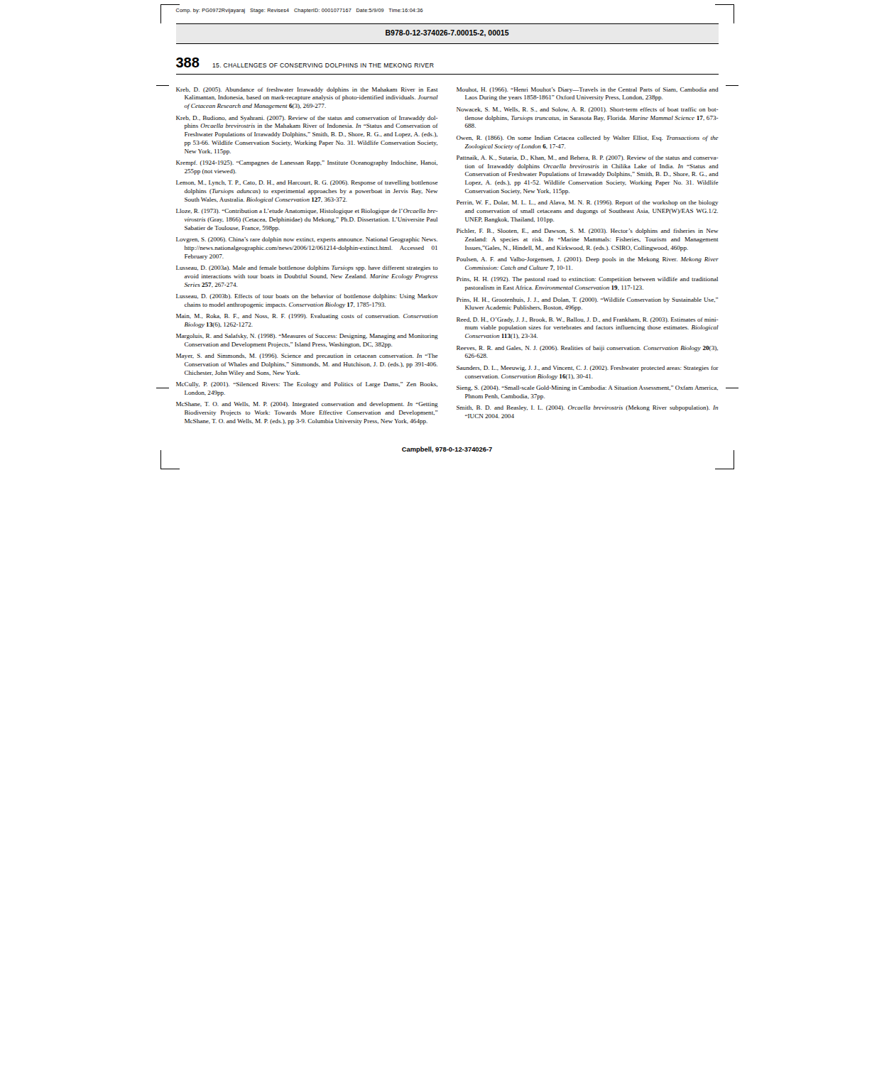Comp. by: PG0972Rvijayaraj Stage: Revises4 ChapterID: 0001077167 Date:5/9/09 Time:16:04:36
B978-0-12-374026-7.00015-2, 00015
388
15. Challenges of Conserving Dolphins in the Mekong River
Kreb, D. (2005). Abundance of freshwater Irrawaddy dolphins in the Mahakam River in East Kalimantan, Indonesia, based on mark-recapture analysis of photo-identified individuals. Journal of Cetacean Research and Management 6(3), 269-277.
Kreb, D., Budiono, and Syahrani. (2007). Review of the status and conservation of Irrawaddy dolphins Orcaella brevirostris in the Mahakam River of Indonesia. In “Status and Conservation of Freshwater Populations of Irrawaddy Dolphins,” Smith, B. D., Shore, R. G., and Lopez, A. (eds.), pp 53-66. Wildlife Conservation Society, Working Paper No. 31. Wildlife Conservation Society, New York, 115pp.
Krempf. (1924-1925). “Campagnes de Lanessan Rapp,” Institute Oceanography Indochine, Hanoi, 255pp (not viewed).
Lemon, M., Lynch, T. P., Cato, D. H., and Harcourt, R. G. (2006). Response of travelling bottlenose dolphins (Tursiops aduncas) to experimental approaches by a powerboat in Jervis Bay, New South Wales, Australia. Biological Conservation 127, 363-372.
Lloze, R. (1973). “Contribution a L’etude Anatomique, Histologique et Biologique de l’Orcaella brevirostris (Gray, 1866) (Cetacea, Delphinidae) du Mekong,” Ph.D. Dissertation. L’Universite Paul Sabatier de Toulouse, France, 598pp.
Lovgren, S. (2006). China’s rare dolphin now extinct, experts announce. National Geographic News. http://news.nationalgeographic.com/news/2006/12/061214-dolphin-extinct.html. Accessed 01 February 2007.
Lusseau, D. (2003a). Male and female bottlenose dolphins Tursiops spp. have different strategies to avoid interactions with tour boats in Doubtful Sound, New Zealand. Marine Ecology Progress Series 257, 267-274.
Lusseau, D. (2003b). Effects of tour boats on the behavior of bottlenose dolphins: Using Markov chains to model anthropogenic impacts. Conservation Biology 17, 1785-1793.
Main, M., Roka, B. F., and Noss, R. F. (1999). Evaluating costs of conservation. Conservation Biology 13(6), 1262-1272.
Margoluis, R. and Salafsky, N. (1998). “Measures of Success: Designing, Managing and Monitoring Conservation and Development Projects,” Island Press, Washington, DC, 382pp.
Mayer, S. and Simmonds, M. (1996). Science and precaution in cetacean conservation. In “The Conservation of Whales and Dolphins,” Simmonds, M. and Hutchison, J. D. (eds.), pp 391-406. Chichester, John Wiley and Sons, New York.
McCully, P. (2001). “Silenced Rivers: The Ecology and Politics of Large Dams,” Zen Books, London, 249pp.
McShane, T. O. and Wells, M. P. (2004). Integrated conservation and development. In “Getting Biodiversity Projects to Work: Towards More Effective Conservation and Development,” McShane, T. O. and Wells, M. P. (eds.), pp 3-9. Columbia University Press, New York, 464pp.
Mouhot, H. (1966). “Henri Mouhot’s Diary—Travels in the Central Parts of Siam, Cambodia and Laos During the years 1858-1861” Oxford University Press, London, 238pp.
Nowacek, S. M., Wells, R. S., and Solow, A. R. (2001). Short-term effects of boat traffic on bottlenose dolphins, Tursiops truncatus, in Sarasota Bay, Florida. Marine Mammal Science 17, 673-688.
Owen, R. (1866). On some Indian Cetacea collected by Walter Elliot, Esq. Transactions of the Zoological Society of London 6, 17-47.
Pattnaik, A. K., Sutaria, D., Khan, M., and Behera, B. P. (2007). Review of the status and conservation of Irrawaddy dolphins Orcaella brevirostris in Chilika Lake of India. In “Status and Conservation of Freshwater Populations of Irrawaddy Dolphins,” Smith, B. D., Shore, R. G., and Lopez, A. (eds.), pp 41-52. Wildlife Conservation Society, Working Paper No. 31. Wildlife Conservation Society, New York, 115pp.
Perrin, W. F., Dolar, M. L. L., and Alava, M. N. R. (1996). Report of the workshop on the biology and conservation of small cetaceans and dugongs of Southeast Asia, UNEP(W)/EAS WG.1/2. UNEP, Bangkok, Thailand, 101pp.
Pichler, F. B., Slooten, E., and Dawson, S. M. (2003). Hector’s dolphins and fisheries in New Zealand: A species at risk. In “Marine Mammals: Fisheries, Tourism and Management Issues,”Gales, N., Hindell, M., and Kirkwood, R. (eds.). CSIRO, Collingwood, 460pp.
Poulsen, A. F. and Valbo-Jorgensen, J. (2001). Deep pools in the Mekong River. Mekong River Commission: Catch and Culture 7, 10-11.
Prins, H. H. (1992). The pastoral road to extinction: Competition between wildlife and traditional pastoralism in East Africa. Environmental Conservation 19, 117-123.
Prins, H. H., Grootenhuis, J. J., and Dolan, T. (2000). “Wildlife Conservation by Sustainable Use,” Kluwer Academic Publishers, Boston, 496pp.
Reed, D. H., O’Grady, J. J., Brook, B. W., Ballou, J. D., and Frankham, R. (2003). Estimates of minimum viable population sizes for vertebrates and factors influencing those estimates. Biological Conservation 113(1), 23-34.
Reeves, R. R. and Gales, N. J. (2006). Realities of baiji conservation. Conservation Biology 20(3), 626-628.
Saunders, D. L., Meeuwig, J. J., and Vincent, C. J. (2002). Freshwater protected areas: Strategies for conservation. Conservation Biology 16(1), 30-41.
Sieng, S. (2004). “Small-scale Gold-Mining in Cambodia: A Situation Assessment,” Oxfam America, Phnom Penh, Cambodia, 37pp.
Smith, B. D. and Beasley, I. L. (2004). Orcaella brevirostris (Mekong River subpopulation). In “IUCN 2004. 2004
Campbell, 978-0-12-374026-7